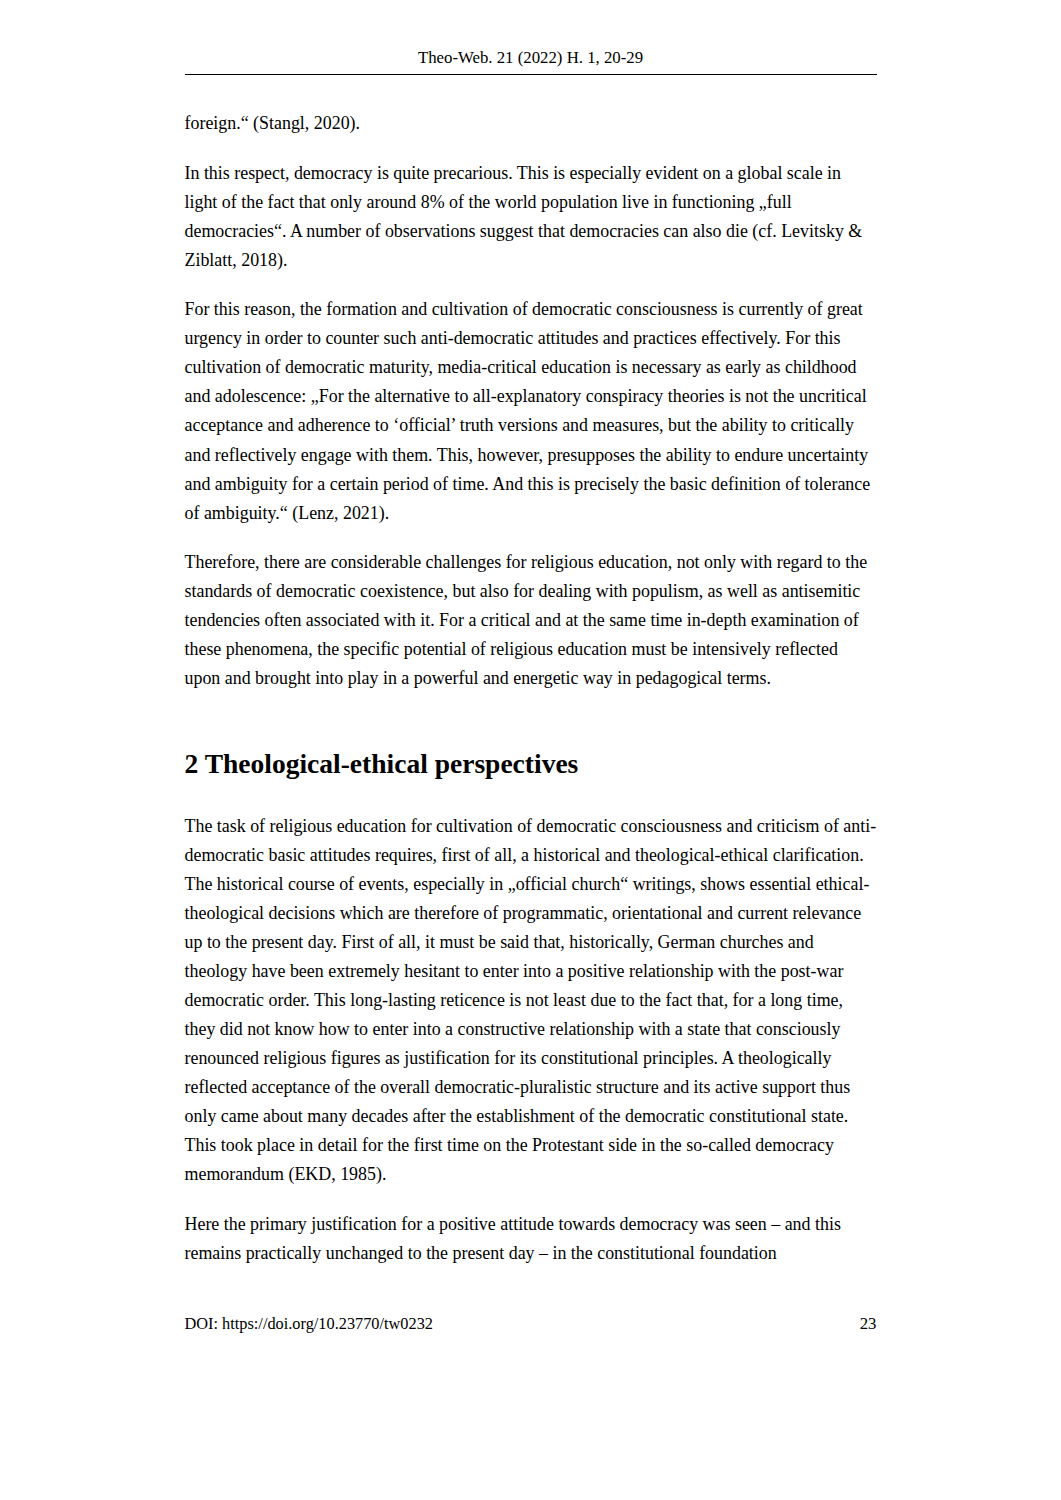Theo-Web. 21 (2022) H. 1, 20-29
foreign.“ (Stangl, 2020).
In this respect, democracy is quite precarious. This is especially evident on a global scale in light of the fact that only around 8% of the world population live in functioning „full democracies“. A number of observations suggest that democracies can also die (cf. Levitsky & Ziblatt, 2018).
For this reason, the formation and cultivation of democratic consciousness is currently of great urgency in order to counter such anti-democratic attitudes and practices effectively. For this cultivation of democratic maturity, media-critical education is necessary as early as childhood and adolescence: „For the alternative to all-explanatory conspiracy theories is not the uncritical acceptance and adherence to ‘official’ truth versions and measures, but the ability to critically and reflectively engage with them. This, however, presupposes the ability to endure uncertainty and ambiguity for a certain period of time. And this is precisely the basic definition of tolerance of ambiguity.“ (Lenz, 2021).
Therefore, there are considerable challenges for religious education, not only with regard to the standards of democratic coexistence, but also for dealing with populism, as well as antisemitic tendencies often associated with it. For a critical and at the same time in-depth examination of these phenomena, the specific potential of religious education must be intensively reflected upon and brought into play in a powerful and energetic way in pedagogical terms.
2 Theological-ethical perspectives
The task of religious education for cultivation of democratic consciousness and criticism of anti-democratic basic attitudes requires, first of all, a historical and theological-ethical clarification. The historical course of events, especially in „official church“ writings, shows essential ethical-theological decisions which are therefore of programmatic, orientational and current relevance up to the present day. First of all, it must be said that, historically, German churches and theology have been extremely hesitant to enter into a positive relationship with the post-war democratic order. This long-lasting reticence is not least due to the fact that, for a long time, they did not know how to enter into a constructive relationship with a state that consciously renounced religious figures as justification for its constitutional principles. A theologically reflected acceptance of the overall democratic-pluralistic structure and its active support thus only came about many decades after the establishment of the democratic constitutional state. This took place in detail for the first time on the Protestant side in the so-called democracy memorandum (EKD, 1985).
Here the primary justification for a positive attitude towards democracy was seen – and this remains practically unchanged to the present day – in the constitutional foundation
DOI: https://doi.org/10.23770/tw0232 23